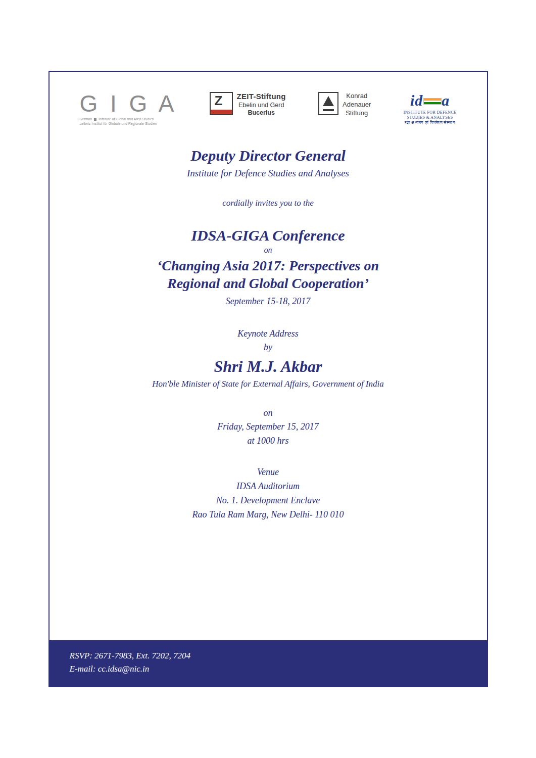G I G A
German Institute of Global and Area Studies
Leibniz-Institut für Globale und Regionale Studien
Z
ZEIT-Stiftung
Ebelin und Gerd
Bucerius
Konrad
Adenauer
Stiftung
id a
INSTITUTE FOR DEFENCE
STUDIES & ANALYSES
रक्षा अध्ययन एवं विश्लेषण संस्थान
Deputy Director General
Institute for Defence Studies and Analyses
cordially invites you to the
IDSA-GIGA Conference
on
‘Changing Asia 2017: Perspectives on
Regional and Global Cooperation’
September 15-18, 2017
Keynote Address
by
Shri M.J. Akbar
Hon'ble Minister of State for External Affairs, Government of India
on
Friday, September 15, 2017
at 1000 hrs
Venue
IDSA Auditorium
No. 1. Development Enclave
Rao Tula Ram Marg, New Delhi- 110 010
RSVP: 2671-7983, Ext. 7202, 7204
E-mail: cc.idsa@nic.in